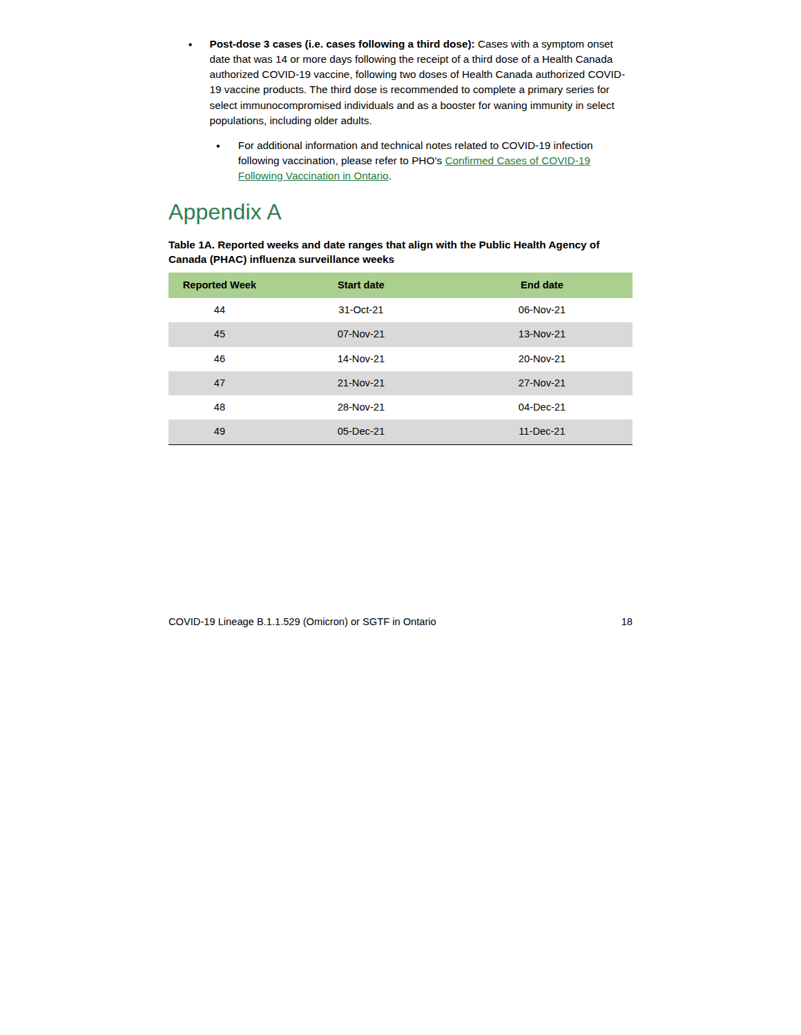Post-dose 3 cases (i.e. cases following a third dose): Cases with a symptom onset date that was 14 or more days following the receipt of a third dose of a Health Canada authorized COVID-19 vaccine, following two doses of Health Canada authorized COVID-19 vaccine products. The third dose is recommended to complete a primary series for select immunocompromised individuals and as a booster for waning immunity in select populations, including older adults.
For additional information and technical notes related to COVID-19 infection following vaccination, please refer to PHO’s Confirmed Cases of COVID-19 Following Vaccination in Ontario.
Appendix A
Table 1A. Reported weeks and date ranges that align with the Public Health Agency of Canada (PHAC) influenza surveillance weeks
| Reported Week | Start date | End date |
| --- | --- | --- |
| 44 | 31-Oct-21 | 06-Nov-21 |
| 45 | 07-Nov-21 | 13-Nov-21 |
| 46 | 14-Nov-21 | 20-Nov-21 |
| 47 | 21-Nov-21 | 27-Nov-21 |
| 48 | 28-Nov-21 | 04-Dec-21 |
| 49 | 05-Dec-21 | 11-Dec-21 |
COVID-19 Lineage B.1.1.529 (Omicron) or SGTF in Ontario
18